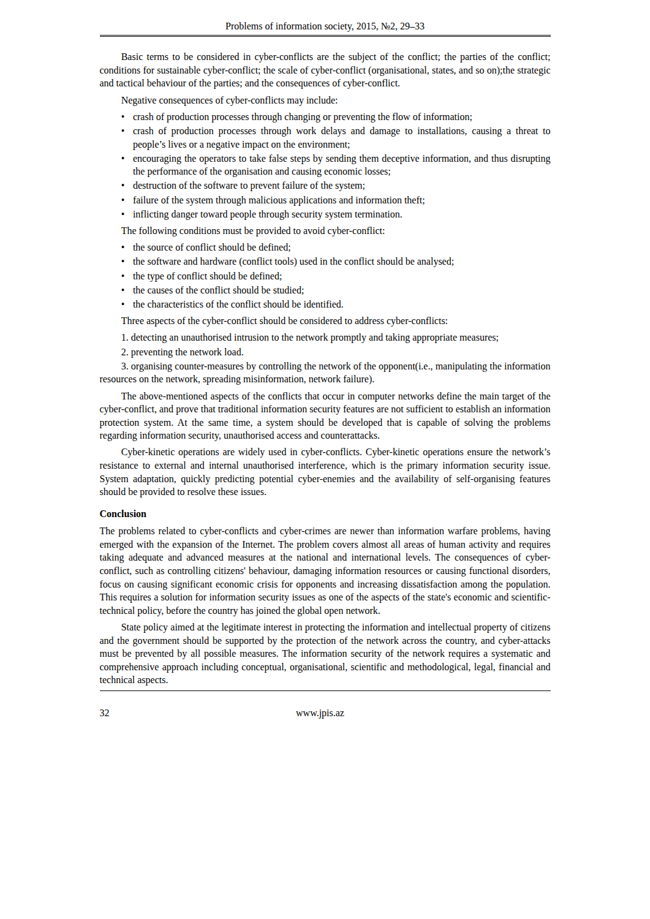Problems of information society, 2015, №2, 29–33
Basic terms to be considered in cyber-conflicts are the subject of the conflict; the parties of the conflict; conditions for sustainable cyber-conflict; the scale of cyber-conflict (organisational, states, and so on);the strategic and tactical behaviour of the parties; and the consequences of cyber-conflict.
Negative consequences of cyber-conflicts may include:
crash of production processes through changing or preventing the flow of information;
crash of production processes through work delays and damage to installations, causing a threat to people’s lives or a negative impact on the environment;
encouraging the operators to take false steps by sending them deceptive information, and thus disrupting the performance of the organisation and causing economic losses;
destruction of the software to prevent failure of the system;
failure of the system through malicious applications and information theft;
inflicting danger toward people through security system termination.
The following conditions must be provided to avoid cyber-conflict:
the source of conflict should be defined;
the software and hardware (conflict tools) used in the conflict should be analysed;
the type of conflict should be defined;
the causes of the conflict should be studied;
the characteristics of the conflict should be identified.
Three aspects of the cyber-conflict should be considered to address cyber-conflicts:
detecting an unauthorised intrusion to the network promptly and taking appropriate measures;
preventing the network load.
organising counter-measures by controlling the network of the opponent(i.e., manipulating the information resources on the network, spreading misinformation, network failure).
The above-mentioned aspects of the conflicts that occur in computer networks define the main target of the cyber-conflict, and prove that traditional information security features are not sufficient to establish an information protection system. At the same time, a system should be developed that is capable of solving the problems regarding information security, unauthorised access and counterattacks.
Cyber-kinetic operations are widely used in cyber-conflicts. Cyber-kinetic operations ensure the network’s resistance to external and internal unauthorised interference, which is the primary information security issue. System adaptation, quickly predicting potential cyber-enemies and the availability of self-organising features should be provided to resolve these issues.
Conclusion
The problems related to cyber-conflicts and cyber-crimes are newer than information warfare problems, having emerged with the expansion of the Internet. The problem covers almost all areas of human activity and requires taking adequate and advanced measures at the national and international levels. The consequences of cyber-conflict, such as controlling citizens' behaviour, damaging information resources or causing functional disorders, focus on causing significant economic crisis for opponents and increasing dissatisfaction among the population. This requires a solution for information security issues as one of the aspects of the state's economic and scientific-technical policy, before the country has joined the global open network.
State policy aimed at the legitimate interest in protecting the information and intellectual property of citizens and the government should be supported by the protection of the network across the country, and cyber-attacks must be prevented by all possible measures. The information security of the network requires a systematic and comprehensive approach including conceptual, organisational, scientific and methodological, legal, financial and technical aspects.
32 www.jpis.az